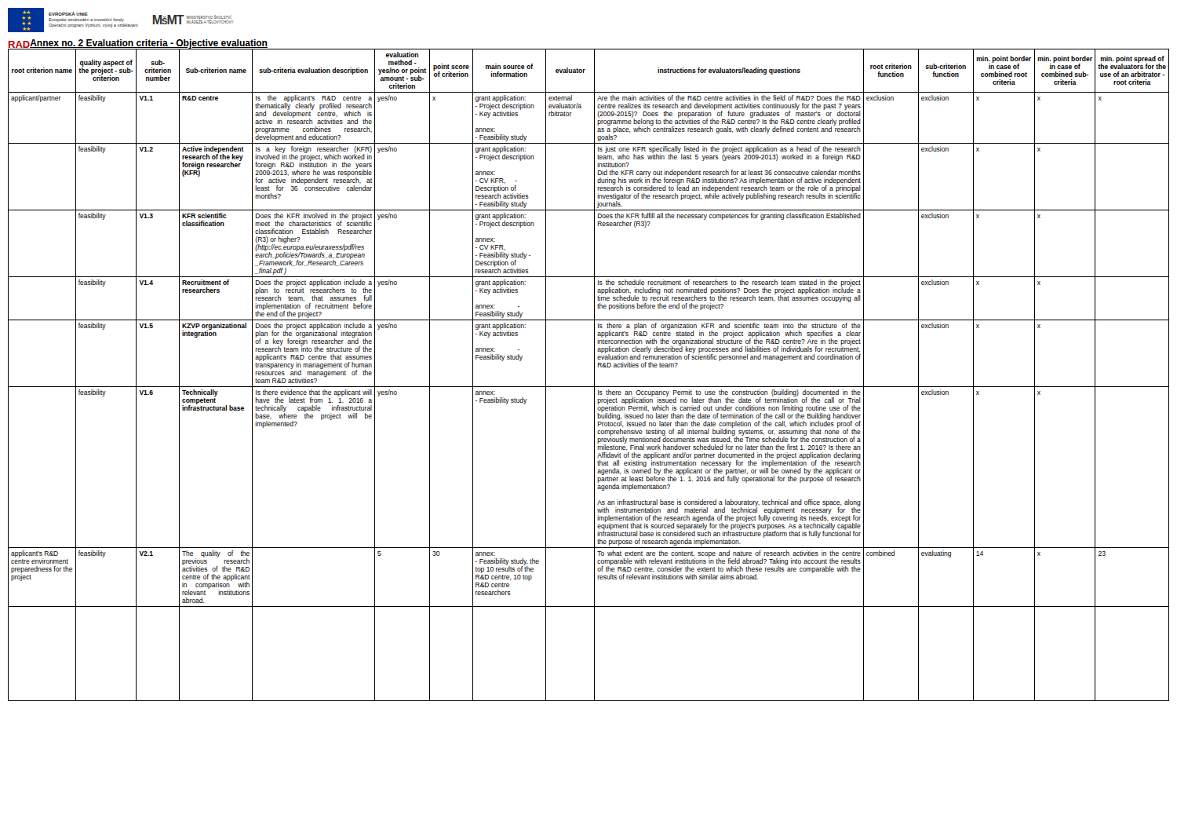★ ★
★ ★
★ ★
★ ★
EVROPSKÁ UNIE
Evropské strukturální a investiční fondy
Operační program Výzkum, vývoj a vzdělávání
MŠMT
MINISTERSTVO ŠKOLSTVÍ,
MLÁDEŽE A TĚLOVÝCHOVY
RAD Annex no. 2 Evaluation criteria - Objective evaluation
| root criterion name | quality aspect of the project - sub-criterion | sub-criterion number | Sub-criterion name | sub-criteria evaluation description | evaluation method - yes/no or point amount - sub-criterion | point score of criterion | main source of information | evaluator | instructions for evaluators/leading questions | root criterion function | sub-criterion function | min. point border in case of combined root criteria | min. point border in case of combined sub-criteria | min. point spread of the evaluators for the use of an arbitrator - root criteria |
| --- | --- | --- | --- | --- | --- | --- | --- | --- | --- | --- | --- | --- | --- | --- |
| applicant/partner | feasibility | V1.1 | R&D centre | Is the applicant's R&D centre a thematically clearly profiled research and development centre, which is active in research activities and the programme combines research, development and education? | yes/no | x | grant application: - Project description - Key activities annex: - Feasibility study | external evaluator/a rbitrator | Are the main activities of the R&D centre activities in the field of R&D? Does the R&D centre realizes its research and development activities continuously for the past 7 years (2009-2015)? Does the preparation of future graduates of master's or doctoral programme belong to the activities of the R&D centre? Is the R&D centre clearly profiled as a place, which centralizes research goals, with clearly defined content and research goals? | exclusion | exclusion | x | x | x |
| | feasibility | V1.2 | Active independent research of the key foreign researcher (KFR) | Is a key foreign researcher (KFR) involved in the project, which worked in foreign R&D institution in the years 2009-2013, where he was responsible for active independent research, at least for 36 consecutive calendar months? | yes/no | | grant application: - Project description annex: - CV KFR, - Description of research activities - Feasibility study | | Is just one KFR specifically listed in the project application as a head of the research team, who has within the last 5 years (years 2009-2013) worked in a foreign R&D institution? Did the KFR carry out independent research for at least 36 consecutive calendar months during his work in the foreign R&D institutions? As implementation of active independent research is considered to lead an independent research team or the role of a principal investigator of the research project, while actively publishing research results in scientific journals. | | exclusion | x | x | |
| | feasibility | V1.3 | KFR scientific classification | Does the KFR involved in the project meet the characteristics of scientific classification Establish Researcher (R3) or higher? (http://ec.europa.eu/euraxess/pdf/res earch_policies/Towards_a_European _Framework_for_Research_Careers _final.pdf ) | yes/no | | grant application: - Project description annex: - CV KFR, - Feasibility study - Description of research activities | | Does the KFR fulfill all the necessary competences for granting classification Established Researcher (R3)? | | exclusion | x | x | |
| | feasibility | V1.4 | Recruitment of researchers | Does the project application include a plan to recruit researchers to the research team, that assumes full implementation of recruitment before the end of the project? | yes/no | | grant application: - Key activities annex: - Feasibility study | | Is the schedule recruitment of researchers to the research team stated in the project application, including not nominated positions? Does the project application include a time schedule to recruit researchers to the research team, that assumes occupying all the positions before the end of the project? | | exclusion | x | x | |
| | feasibility | V1.5 | KZVP organizational integration | Does the project application include a plan for the organizational integration of a key foreign researcher and the research team into the structure of the applicant's R&D centre that assumes transparency in management of human resources and management of the team R&D activities? | yes/no | | grant application: - Key activities annex: - Feasibility study | | Is there a plan of organization KFR and scientific team into the structure of the applicant's R&D centre stated in the project application which specifies a clear interconnection with the organizational structure of the R&D centre? Are in the project application clearly described key processes and liabilities of individuals for recruitment, evaluation and remuneration of scientific personnel and management and coordination of R&D activities of the team? | | exclusion | x | x | |
| | feasibility | V1.6 | Technically competent infrastructural base | Is there evidence that the applicant will have the latest from 1. 1. 2016 a technically capable infrastructural base, where the project will be implemented? | yes/no | | annex: - Feasibility study | | Is there an Occupancy Permit to use the construction (building) documented in the project application issued no later than the date of termination of the call or Trial operation Permit, which is carried out under conditions non limiting routine use of the building, issued no later than the date of termination of the call or the Building handover Protocol, issued no later than the date completion of the call, which includes proof of comprehensive testing of all internal building systems, or, assuming that none of the previously mentioned documents was issued, the Time schedule for the construction of a milestone, Final work handover scheduled for no later than the first 1. 2016? Is there an Affidavit of the applicant and/or partner documented in the project application declaring that all existing instrumentation necessary for the implementation of the research agenda, is owned by the applicant or the partner, or will be owned by the applicant or partner at least before the 1. 1. 2016 and fully operational for the purpose of research agenda implementation? As an infrastructural base is considered a labouratory, technical and office space, along with instrumentation and material and technical equipment necessary for the implementation of the research agenda of the project fully covering its needs, except for equipment that is sourced separately for the project's purposes. As a technically capable infrastructural base is considered such an infrastructure platform that is fully functional for the purpose of research agenda implementation. | | exclusion | x | x | |
| applicant's R&D centre environment preparedness for the project | feasibility | V2.1 | The quality of the previous research activities of the R&D centre of the applicant in comparison with relevant institutions abroad. | | 5 | 30 | annex: - Feasibility study, the top 10 results of the R&D centre, 10 top R&D centre researchers | | To what extent are the content, scope and nature of research activities in the centre comparable with relevant institutions in the field abroad? Taking into account the results of the R&D centre, consider the extent to which these results are comparable with the results of relevant institutions with similar aims abroad. | combined | evaluating | 14 | x | 23 |